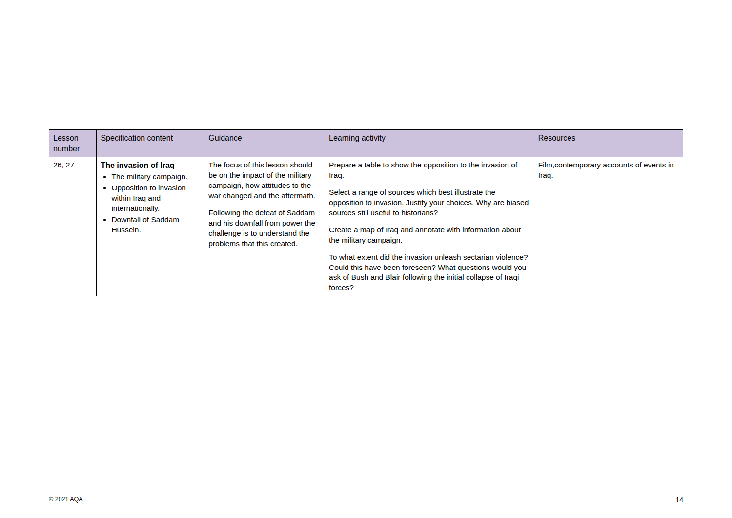| Lesson number | Specification content | Guidance | Learning activity | Resources |
| --- | --- | --- | --- | --- |
| 26, 27 | The invasion of Iraq The military campaign. Opposition to invasion within Iraq and internationally. Downfall of Saddam Hussein. | The focus of this lesson should be on the impact of the military campaign, how attitudes to the war changed and the aftermath. Following the defeat of Saddam and his downfall from power the challenge is to understand the problems that this created. | Prepare a table to show the opposition to the invasion of Iraq. Select a range of sources which best illustrate the opposition to invasion. Justify your choices. Why are biased sources still useful to historians? Create a map of Iraq and annotate with information about the military campaign. To what extent did the invasion unleash sectarian violence? Could this have been foreseen? What questions would you ask of Bush and Blair following the initial collapse of Iraqi forces? | Film,contemporary accounts of events in Iraq. |
© 2021 AQA
14